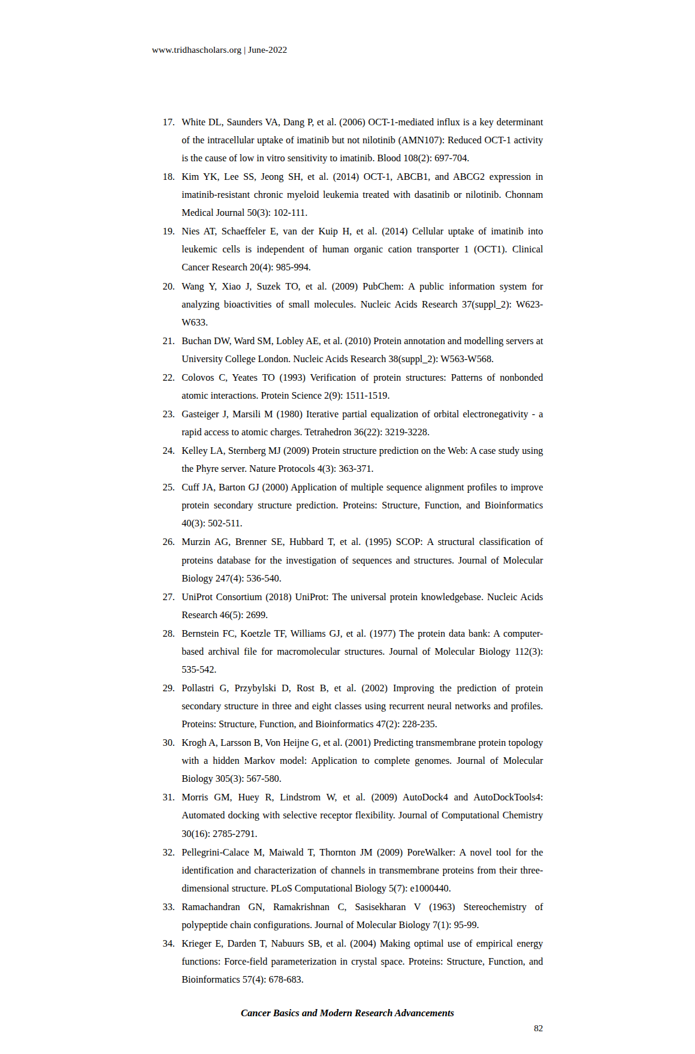www.tridhascholars.org | June-2022
17. White DL, Saunders VA, Dang P, et al. (2006) OCT-1-mediated influx is a key determinant of the intracellular uptake of imatinib but not nilotinib (AMN107): Reduced OCT-1 activity is the cause of low in vitro sensitivity to imatinib. Blood 108(2): 697-704.
18. Kim YK, Lee SS, Jeong SH, et al. (2014) OCT-1, ABCB1, and ABCG2 expression in imatinib-resistant chronic myeloid leukemia treated with dasatinib or nilotinib. Chonnam Medical Journal 50(3): 102-111.
19. Nies AT, Schaeffeler E, van der Kuip H, et al. (2014) Cellular uptake of imatinib into leukemic cells is independent of human organic cation transporter 1 (OCT1). Clinical Cancer Research 20(4): 985-994.
20. Wang Y, Xiao J, Suzek TO, et al. (2009) PubChem: A public information system for analyzing bioactivities of small molecules. Nucleic Acids Research 37(suppl_2): W623-W633.
21. Buchan DW, Ward SM, Lobley AE, et al. (2010) Protein annotation and modelling servers at University College London. Nucleic Acids Research 38(suppl_2): W563-W568.
22. Colovos C, Yeates TO (1993) Verification of protein structures: Patterns of nonbonded atomic interactions. Protein Science 2(9): 1511-1519.
23. Gasteiger J, Marsili M (1980) Iterative partial equalization of orbital electronegativity - a rapid access to atomic charges. Tetrahedron 36(22): 3219-3228.
24. Kelley LA, Sternberg MJ (2009) Protein structure prediction on the Web: A case study using the Phyre server. Nature Protocols 4(3): 363-371.
25. Cuff JA, Barton GJ (2000) Application of multiple sequence alignment profiles to improve protein secondary structure prediction. Proteins: Structure, Function, and Bioinformatics 40(3): 502-511.
26. Murzin AG, Brenner SE, Hubbard T, et al. (1995) SCOP: A structural classification of proteins database for the investigation of sequences and structures. Journal of Molecular Biology 247(4): 536-540.
27. UniProt Consortium (2018) UniProt: The universal protein knowledgebase. Nucleic Acids Research 46(5): 2699.
28. Bernstein FC, Koetzle TF, Williams GJ, et al. (1977) The protein data bank: A computer-based archival file for macromolecular structures. Journal of Molecular Biology 112(3): 535-542.
29. Pollastri G, Przybylski D, Rost B, et al. (2002) Improving the prediction of protein secondary structure in three and eight classes using recurrent neural networks and profiles. Proteins: Structure, Function, and Bioinformatics 47(2): 228-235.
30. Krogh A, Larsson B, Von Heijne G, et al. (2001) Predicting transmembrane protein topology with a hidden Markov model: Application to complete genomes. Journal of Molecular Biology 305(3): 567-580.
31. Morris GM, Huey R, Lindstrom W, et al. (2009) AutoDock4 and AutoDockTools4: Automated docking with selective receptor flexibility. Journal of Computational Chemistry 30(16): 2785-2791.
32. Pellegrini-Calace M, Maiwald T, Thornton JM (2009) PoreWalker: A novel tool for the identification and characterization of channels in transmembrane proteins from their three-dimensional structure. PLoS Computational Biology 5(7): e1000440.
33. Ramachandran GN, Ramakrishnan C, Sasisekharan V (1963) Stereochemistry of polypeptide chain configurations. Journal of Molecular Biology 7(1): 95-99.
34. Krieger E, Darden T, Nabuurs SB, et al. (2004) Making optimal use of empirical energy functions: Force-field parameterization in crystal space. Proteins: Structure, Function, and Bioinformatics 57(4): 678-683.
Cancer Basics and Modern Research Advancements
82